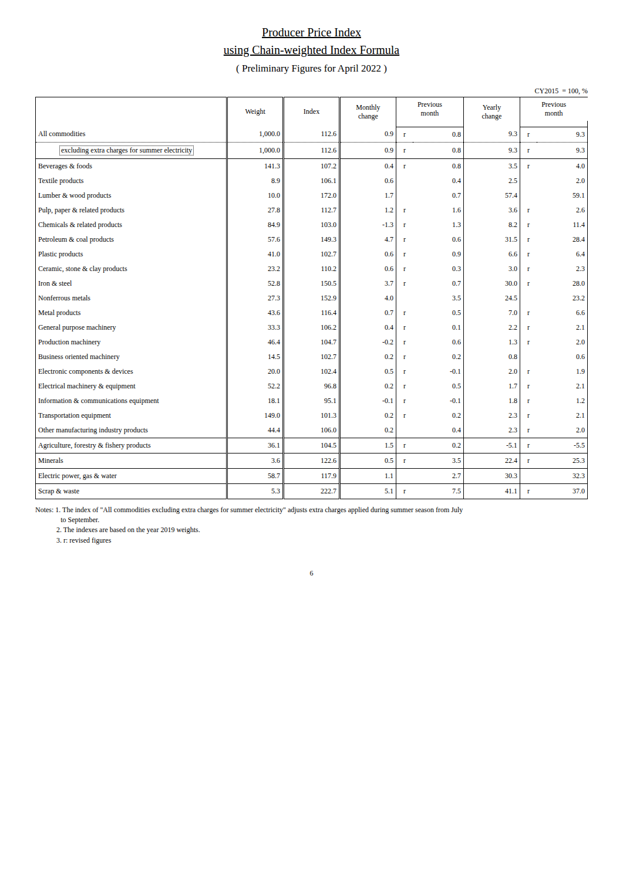Producer Price Index using Chain-weighted Index Formula ( Preliminary Figures for April 2022 )
CY2015 = 100, %
| | Weight | Index | Monthly change | Previous month | Yearly change | Previous month |
| --- | --- | --- | --- | --- | --- | --- |
| All commodities | 1,000.0 | 112.6 | 0.9 | r | 0.8 | 9.3 | r | 9.3 |
| excluding extra charges for summer electricity | 1,000.0 | 112.6 | 0.9 | r | 0.8 | 9.3 | r | 9.3 |
| Beverages & foods | 141.3 | 107.2 | 0.4 | r | 0.8 | 3.5 | r | 4.0 |
| Textile products | 8.9 | 106.1 | 0.6 | | 0.4 | 2.5 | | 2.0 |
| Lumber & wood products | 10.0 | 172.0 | 1.7 | | 0.7 | 57.4 | | 59.1 |
| Pulp, paper & related products | 27.8 | 112.7 | 1.2 | r | 1.6 | 3.6 | r | 2.6 |
| Chemicals & related products | 84.9 | 103.0 | -1.3 | r | 1.3 | 8.2 | r | 11.4 |
| Petroleum & coal products | 57.6 | 149.3 | 4.7 | r | 0.6 | 31.5 | r | 28.4 |
| Plastic products | 41.0 | 102.7 | 0.6 | r | 0.9 | 6.6 | r | 6.4 |
| Ceramic, stone & clay products | 23.2 | 110.2 | 0.6 | r | 0.3 | 3.0 | r | 2.3 |
| Iron & steel | 52.8 | 150.5 | 3.7 | r | 0.7 | 30.0 | r | 28.0 |
| Nonferrous metals | 27.3 | 152.9 | 4.0 | | 3.5 | 24.5 | | 23.2 |
| Metal products | 43.6 | 116.4 | 0.7 | r | 0.5 | 7.0 | r | 6.6 |
| General purpose machinery | 33.3 | 106.2 | 0.4 | r | 0.1 | 2.2 | r | 2.1 |
| Production machinery | 46.4 | 104.7 | -0.2 | r | 0.6 | 1.3 | r | 2.0 |
| Business oriented machinery | 14.5 | 102.7 | 0.2 | r | 0.2 | 0.8 | | 0.6 |
| Electronic components & devices | 20.0 | 102.4 | 0.5 | r | -0.1 | 2.0 | r | 1.9 |
| Electrical machinery & equipment | 52.2 | 96.8 | 0.2 | r | 0.5 | 1.7 | r | 2.1 |
| Information & communications equipment | 18.1 | 95.1 | -0.1 | r | -0.1 | 1.8 | r | 1.2 |
| Transportation equipment | 149.0 | 101.3 | 0.2 | r | 0.2 | 2.3 | r | 2.1 |
| Other manufacturing industry products | 44.4 | 106.0 | 0.2 | | 0.4 | 2.3 | r | 2.0 |
| Agriculture, forestry & fishery products | 36.1 | 104.5 | 1.5 | r | 0.2 | -5.1 | r | -5.5 |
| Minerals | 3.6 | 122.6 | 0.5 | r | 3.5 | 22.4 | r | 25.3 |
| Electric power, gas & water | 58.7 | 117.9 | 1.1 | | 2.7 | 30.3 | | 32.3 |
| Scrap & waste | 5.3 | 222.7 | 5.1 | r | 7.5 | 41.1 | r | 37.0 |
Notes: 1. The index of "All commodities excluding extra charges for summer electricity" adjusts extra charges applied during summer season from July
to September.
2. The indexes are based on the year 2019 weights.
3. r: revised figures
6